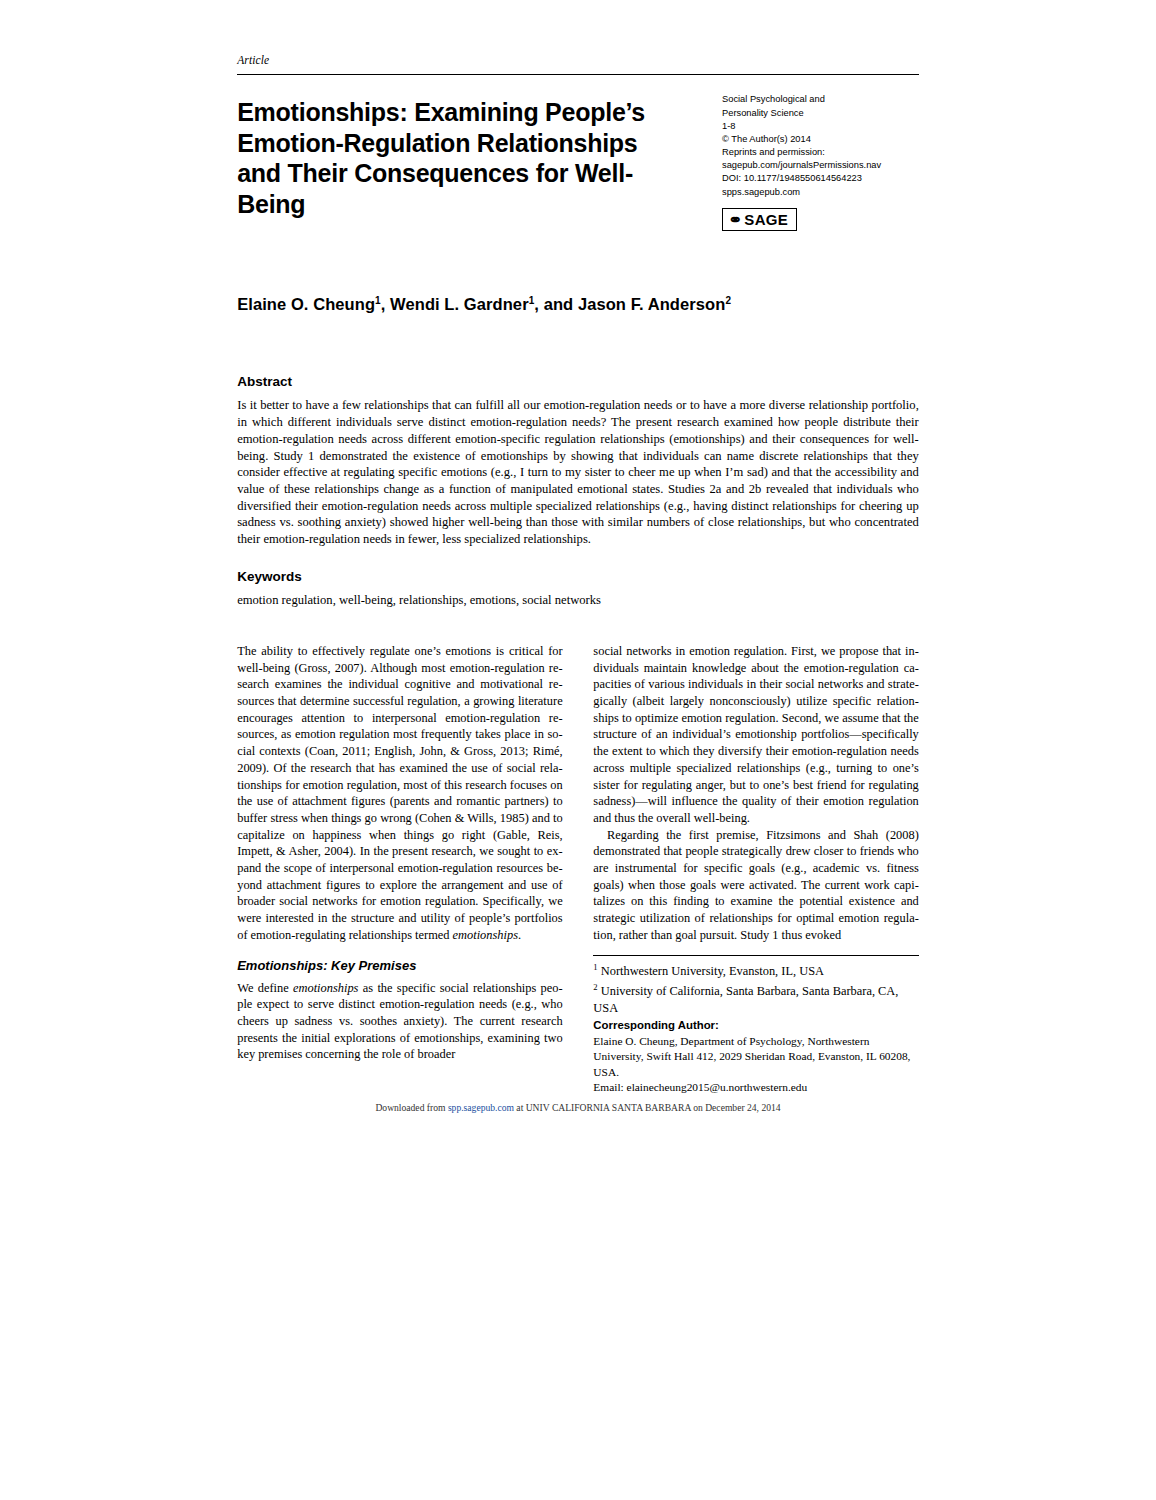Article
Emotionships: Examining People’s Emotion-Regulation Relationships and Their Consequences for Well-Being
Social Psychological and
Personality Science
1-8
© The Author(s) 2014
Reprints and permission:
sagepub.com/journalsPermissions.nav
DOI: 10.1177/1948550614564223
spps.sagepub.com
⚭SAGE
Elaine O. Cheung1, Wendi L. Gardner1, and Jason F. Anderson2
Abstract
Is it better to have a few relationships that can fulfill all our emotion-regulation needs or to have a more diverse relationship portfolio, in which different individuals serve distinct emotion-regulation needs? The present research examined how people distribute their emotion-regulation needs across different emotion-specific regulation relationships (emotionships) and their consequences for well-being. Study 1 demonstrated the existence of emotionships by showing that individuals can name discrete relationships that they consider effective at regulating specific emotions (e.g., I turn to my sister to cheer me up when I’m sad) and that the accessibility and value of these relationships change as a function of manipulated emotional states. Studies 2a and 2b revealed that individuals who diversified their emotion-regulation needs across multiple specialized relationships (e.g., having distinct relationships for cheering up sadness vs. soothing anxiety) showed higher well-being than those with similar numbers of close relationships, but who concentrated their emotion-regulation needs in fewer, less specialized relationships.
Keywords
emotion regulation, well-being, relationships, emotions, social networks
The ability to effectively regulate one’s emotions is critical for well-being (Gross, 2007). Although most emotion-regulation research examines the individual cognitive and motivational resources that determine successful regulation, a growing literature encourages attention to interpersonal emotion-regulation resources, as emotion regulation most frequently takes place in social contexts (Coan, 2011; English, John, & Gross, 2013; Rimé, 2009). Of the research that has examined the use of social relationships for emotion regulation, most of this research focuses on the use of attachment figures (parents and romantic partners) to buffer stress when things go wrong (Cohen & Wills, 1985) and to capitalize on happiness when things go right (Gable, Reis, Impett, & Asher, 2004). In the present research, we sought to expand the scope of interpersonal emotion-regulation resources beyond attachment figures to explore the arrangement and use of broader social networks for emotion regulation. Specifically, we were interested in the structure and utility of people’s portfolios of emotion-regulating relationships termed emotionships.
Emotionships: Key Premises
We define emotionships as the specific social relationships people expect to serve distinct emotion-regulation needs (e.g., who cheers up sadness vs. soothes anxiety). The current research presents the initial explorations of emotionships, examining two key premises concerning the role of broader
social networks in emotion regulation. First, we propose that individuals maintain knowledge about the emotion-regulation capacities of various individuals in their social networks and strategically (albeit largely nonconsciously) utilize specific relationships to optimize emotion regulation. Second, we assume that the structure of an individual’s emotionship portfolios—specifically the extent to which they diversify their emotion-regulation needs across multiple specialized relationships (e.g., turning to one’s sister for regulating anger, but to one’s best friend for regulating sadness)—will influence the quality of their emotion regulation and thus the overall well-being.
Regarding the first premise, Fitzsimons and Shah (2008) demonstrated that people strategically drew closer to friends who are instrumental for specific goals (e.g., academic vs. fitness goals) when those goals were activated. The current work capitalizes on this finding to examine the potential existence and strategic utilization of relationships for optimal emotion regulation, rather than goal pursuit. Study 1 thus evoked
1 Northwestern University, Evanston, IL, USA
2 University of California, Santa Barbara, Santa Barbara, CA, USA
Corresponding Author:
Elaine O. Cheung, Department of Psychology, Northwestern University, Swift Hall 412, 2029 Sheridan Road, Evanston, IL 60208, USA.
Email: elainecheung2015@u.northwestern.edu
Downloaded from spp.sagepub.com at UNIV CALIFORNIA SANTA BARBARA on December 24, 2014